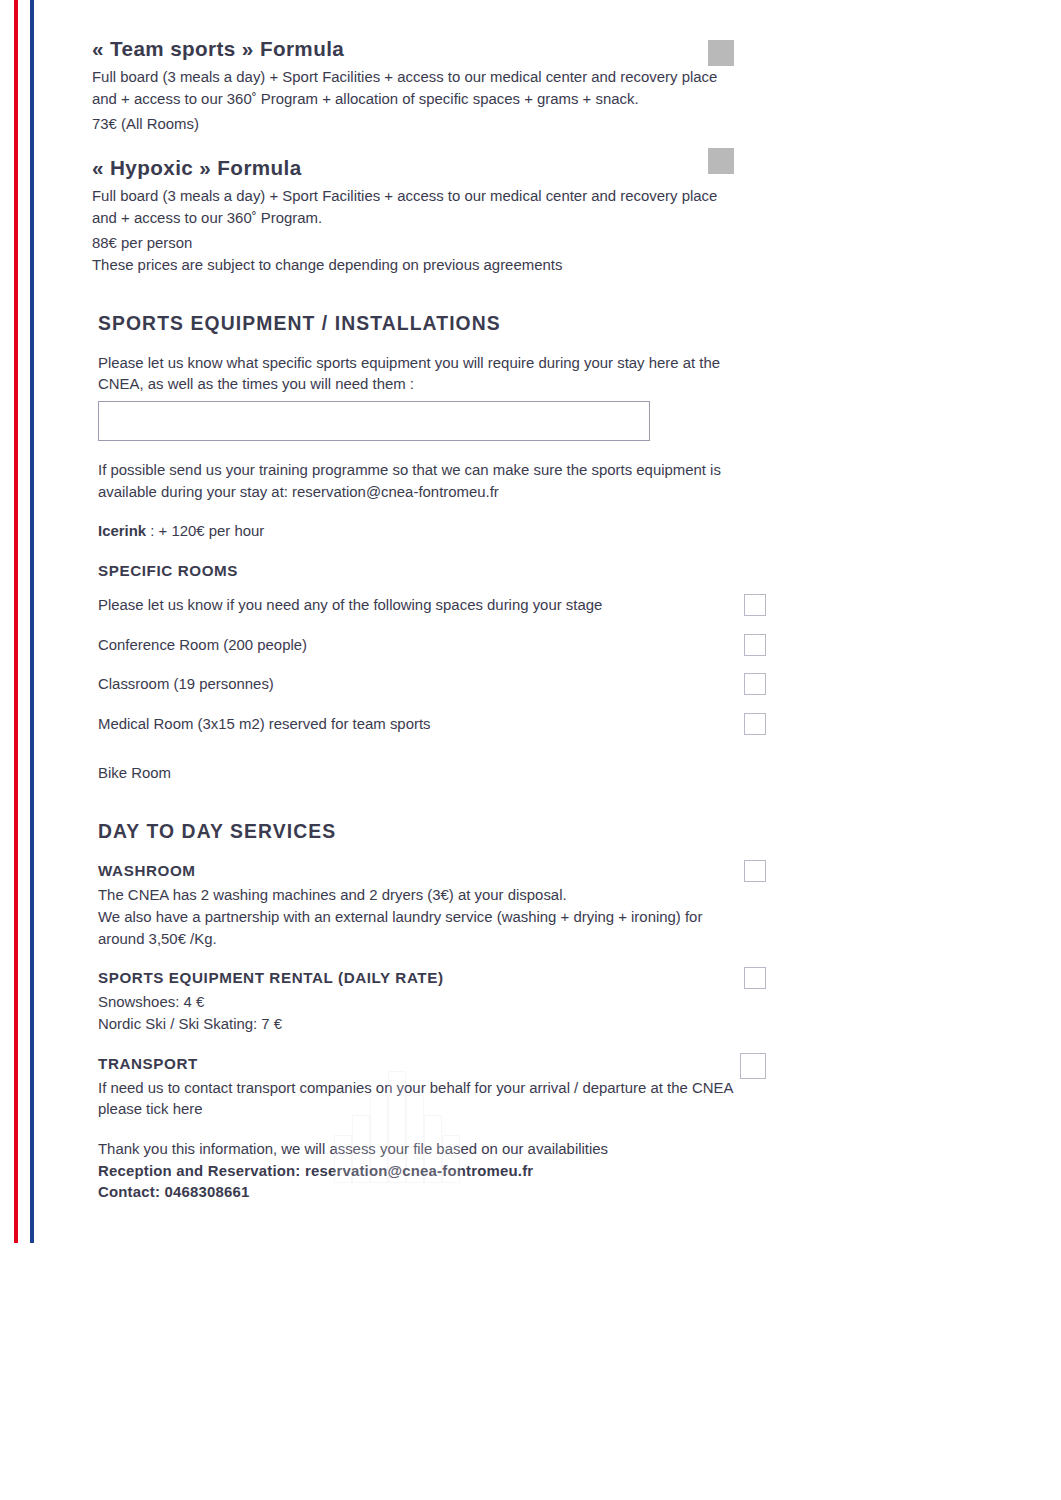« Team sports » Formula
Full board (3 meals a day) + Sport Facilities + access to our medical center and recovery place and + access to our 360˚ Program + allocation of specific spaces + grams + snack.
73€ (All Rooms)
« Hypoxic » Formula
Full board (3 meals a day) + Sport Facilities + access to our medical center and recovery place and + access to our 360˚ Program.
88€ per person
These prices are subject to change depending on previous agreements
SPORTS EQUIPMENT / INSTALLATIONS
Please let us know what specific sports equipment you will require during your stay here at the CNEA, as well as the times you will need them :
If possible send us your training programme so that we can make sure the sports equipment is available during your stay at: reservation@cnea-fontromeu.fr
Icerink : + 120€ per hour
SPECIFIC ROOMS
Please let us know if you need any of the following spaces during your stage
Conference Room (200 people)
Classroom (19 personnes)
Medical Room (3x15 m2) reserved for team sports
Bike Room
DAY TO DAY SERVICES
WASHROOM
The CNEA has 2 washing machines and 2 dryers (3€) at your disposal.
We also have a partnership with an external laundry service (washing + drying + ironing) for around 3,50€ /Kg.
SPORTS EQUIPMENT RENTAL (DAILY RATE)
Snowshoes: 4 €
Nordic Ski / Ski Skating: 7 €
TRANSPORT
If need us to contact transport companies on your behalf for your arrival / departure at the CNEA please tick here
Thank you this information, we will assess your file based on our availabilities
Reception and Reservation: reservation@cnea-fontromeu.fr
Contact: 0468308661